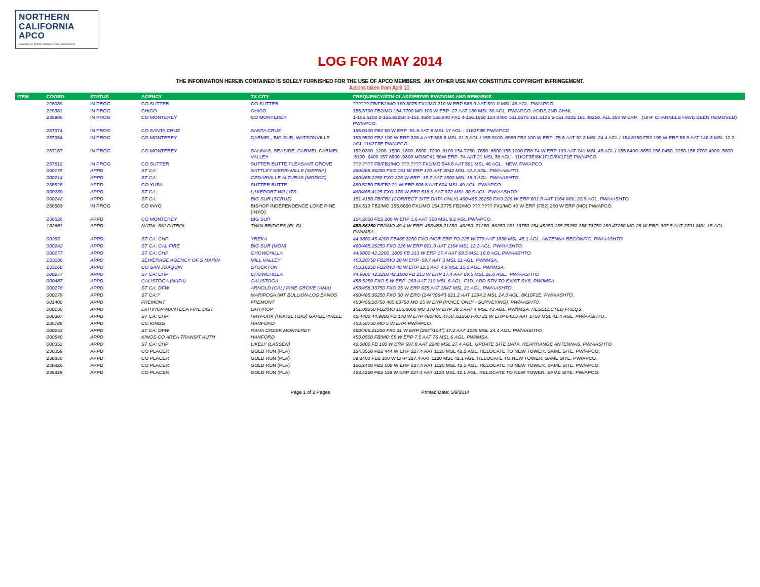NORTHERN
CALIFORNIA
APCO
Leaders in Public Safety Communications
LOG FOR MAY 2014
THE INFORMATION HEREIN CONTAINED IS SOLELY FURNISHED FOR THE USE OF APCO MEMBERS. ANY OTHER USE MAY CONSTITUTE COPYRIGHT INFRINGEMENT.
Actions taken from April 10.
| ITEM | COORD | STATUS | AGENCY | TX CITY | FREQUENCY/STN CLASS/ERP/ELEVATIONS AND REMARKS |
| --- | --- | --- | --- | --- | --- |
| | 228039 | IN PROG | CO SUTTER | CO SUTTER | ?????? FB/FB2/MO 159.3075 FX1/MO 210 W ERP 586.0 AAT 591.0 MSL 46 AGL. PW/APCO. |
| | 229381 | IN PROG | CHICO | CHICO | 155.3700 FB2/MO 154.7700 MO 100 W ERP -27 AAT 130 MSL 30 AGL. PW/APCO. ADDS 2ND CHNL. |
| | 235906 | IN PROG | CO MONTEREY | CO MONTEREY | 1-155.6250 2-155.93250 3-151.4600 155.940 FX1 4-156.1650 154.0400 161.5275 161.5125 5-161.4225 161.48250. ALL 250 W ERP. (UHF CHANNELS HAVE BEEN REMOVED) PW/APCO. |
| | 237074 | IN PROG | CO SANTA CRUZ | SANTA CRUZ | 155.0100 FB2 50 W ERP -91.9 AAT 8 MSL 17 AGL - 11K2F3E PW/APCO |
| | 237084 | IN PROG | CO MONTEREY | CARMEL, BIG SUR, WATSONVILLE | 153.9500 FB2 100 W ERP 328.4 AAT 685.8 MSL 21.3 AGL / 155.9100 .8950 FB2 100 W ERP -75.6 AAT 92.3 MSL 24.4 AGL / 154.8150 FB2 100 W ERP 56.9 AAT 146.3 MSL 12.2 AGL 11K2F3E PW/APCO |
| | 237167 | IN PROG | CO MONTEREY | SALINAS, SEASIDE, CARMEL,CARMEL VALLEY | 152.0300 .1200 .1500 .1800 .6300 .7200 .8100 154.7250 .7850 .8600 155.1000 FB8 74 W ERP 199 AAT 241 MSL 45 AGL / 155.6400 .8650 156.0450 .2250 158.0700 4900 .5800 .6100 .6400 157.8900 .9800 MO8/FX1 50W ERP -74 AAT 21 MSL 38 AGL - 11K2F3E/8K1F1D/8K1F1E PW/APCO |
| | 237512 | IN PROG | CO SUTTER | SUTTER BUTTE PLEASANT GROVE | ???.???? FB/FB2/MO ???.???? FX1/MO 544.8 AAT 591 MSL 46 AGL. NEW. PW/APCO. |
| | 000175 | APPD | ST CA: | SATTLEY-SIERRAVILLE (SIERRA) | 460/465.36250 FXO 151 W ERP 170 AAT 2042 MSL 12.2 AGL. PW/AASHTO. |
| | 000214 | APPD | ST CA: | CEDARVILLE ALTURAS (MODOC) | 460/465.2250 FXO 226 W ERP -15.7 AAT 1500 MSL 18.3 AGL. PW/AASHTO. |
| | 238526 | APPD | CO YUBA | SUTTER BUTTE | 460.5250 FB/FB2 21 W ERP 606.8 AAT 604 MSL 49 AGL. PW/APCO. |
| | 000239 | APPD | ST CA: | LAKEPORT WILLITS | 460/465.4125 FXO 176 W ERP 518.9 AAT 972 MSL 30.5 AGL. PW/AASHTO. |
| | 000242 | APPD | ST CA: | BIG SUR (SCRUZ) | 151.4150 FB/FB2 (CORRECT SITE DATA ONLY) 460/465.26250 FXO 226 W ERP 601.9 AAT 1164 MSL 22.9 AGL. PW/AASHTO. |
| | 238583 | IN PROG | CO INYO | BISHOP INDEPENDENCE LONE PINE (INYO) | 154.310 FB2/MO 155.8650 FX1/MO 154.3775 FB2/MO ???.???? FX1/MO 40 W ERP (FB2) 200 W ERP (MO) PW/APCO. |
| | 238626 | APPD | CO MONTEREY | BIG SUR | 154.2050 FB2 200 W ERP 1.6 AAT 350 MSL 9.2 AGL PW/APCO. |
| | 132681 | APPD | NATNL SKI PATROL | TWIN BRIDGES (EL D) | 453.56250 FB2/MO 49.4 W ERP. 453/458.21250 .46250 .71250 .86250 151.13750 154.45250 155.75250 158.73750 159.47250 MO 25 W ERP. 397.5 AAT 2701 MSL 15 AGL. PW/IMSA. |
| | 00263 | APPD | ST CA: CHP | YREKA | 44.9800 45.4200 FB465.3250 FXO INCR ERP TO 225 W.779 AAT 1836 MSL 45.1 AGL. ANTENNA RECONFIG. PW/AASHTO |
| | 000242 | APPD | ST CA: CAL FIRE | BIG SUR (MON) | 460/465.26250 FXO 226 W ERP 601.9 AAT 1164 MSL 12.2 AGL. PW/AASHTO. |
| | 000277 | APPD | ST CA: CHP | CHOWCHILLA | 44.9800 42.2200 .1800 FB 213 W ERP 17.4 AAT 69.5 MSL 16.8 AGL.PW/AASHTO. |
| | 133236 | APPD | SEWERAGE AGENCY OF S MARIN | MILL VALLEY | 453.28750 FB2/MO 20 W ERP -59.7 AAT 3 MSL 11 AGL. PW/IMSA. |
| | 133160 | APPD | CO SAN JOAQUIN | STOCKTON | 453.16250 FB2/MO 40 W ERP 12.5 AAT 4.9 MSL 15.0 AGL. PW/IMSA. |
| | 000277 | APPD | ST CA: CHP | CHOWCHILLA | 44.9800 42.2200 42.1800 FB 213 W ERP 17.4 AAT 69.5 MSL 16.8 AGL. PW/AASHTO. |
| | 000487 | APPD | CALISTOGA (NAPA) | CALISTOGA | 458.5250 FXO 5 W ERP -263 AAT 110 MSL 6 AGL. F1D. ADD STN TO EXIST SYS. PW/IMSA. |
| | 000278 | APPD | ST CA: DFW | ARNOLD (CAL) PINE GROVE (AMA) | 453/458.33750 FXO 25 W ERP 635 AAT 1847 MSL 21 AGL. PW/AASHTO. |
| | 000279 | APPD | ST CA:? | MARIPOSA (MT BULLION-LOS BANOS | 460/465.36250 FXO 30 W ERO (244°/064°) 621.2 AAT 1294.2 MSL 24.3 AGL. 8K10F1E. PW/AASHTO. |
| | 001400 | APPD | FREMONT | FREMONT | 453/458.28750 465.63750 MO 15 W ERP (VOICE ONLY - SURVEYING). PW/AASHTO. |
| | 000156 | APPD | LATHROP-MANTECA FIRE DIST | LATHROP | 151.09250 FB2/MO 153.8000 MO 170 W ERP 39.3 AAT 4 MSL 43 AGL. PW/IMSA. RESELECTED FREQS. |
| | 000307 | APPD | ST CA: CHP | HAYFORK (HORSE RDG) GARBERVILLE | 42.4400 44.9800 FB 170 W ERP 460/465.4750 .61250 FXO 21 W ERP 643.3 AAT 1750 MSL 41.4 AGL. PW/AASHTO.. |
| | 238788 | APPD | CO KINGS | HANFORD | 453.58750 MO 5 W ERP. PW/APCO. |
| | 000253 | APPD | ST CA: DFW | RANA CREEK MONTEREY | 460/465.21250 FX0 31 W ERP (284°/104°) 47.2 AAT 1049 MSL 24.4 AGL. PW/AASHTO. |
| | 000540 | APPD | KINGS CO AREA TRANSIT AUTH | HANFORD | 453.0500 FB/MO 55 W ERP 7.5 AAT 76 MSL 6 AGL. PW/IMSA. |
| | 000352 | APPD | ST CA: CHP | LIKELY (LASSEN) | 42.0800 FB 100 W ERP 597.8 AAT 2248 MSL 27.4 AGL. UPDATE SITE DATA, REARRANGE ANTENNAS. PW/AASHTO. |
| | 238859 | APPD | CO PLACER | GOLD RUN (PLA) | 154.3550 FB2 444 W ERP 227.4 AAT 1120 MSL 42.1 AGL. RELOCATE TO NEW TOWER, SAME SITE. PW/APCO. |
| | 238830 | APPD | CO PLACER | GOLD RUN (PLA) | 39.8400 FB2 100 W ERP 227.4 AAT 1120 MSL 42.1 AGL. RELOCATE TO NEW TOWER, SAME SITE. PW/APCO. |
| | 238828 | APPD | CO PLACER | GOLD RUN (PLA) | 156.2400 FB2 108 W ERP 227.4 AAT 1120 MSL 42.1 AGL. RELOCATE TO NEW TOWER, SAME SITE. PW/APCO. |
| | 238829 | APPD | CO PLACER | GOLD RUN (PLA) | 453.4250 FB2 119 W ERP 227.4 AAT 1120 MSL 42.1 AGL. RELOCATE TO NEW TOWER, SAME SITE. PW/APCO. |
Page 1 of 2 Pages
Printed Date: 5/9/2014